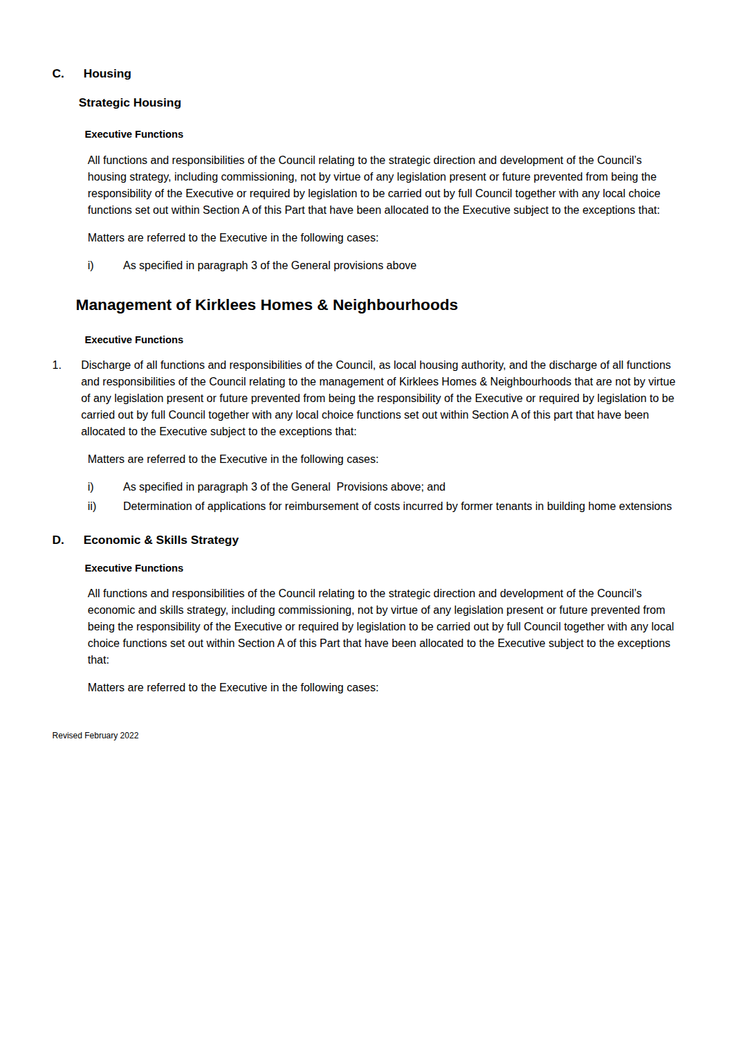C. Housing
Strategic Housing
Executive Functions
All functions and responsibilities of the Council relating to the strategic direction and development of the Council’s housing strategy, including commissioning, not by virtue of any legislation present or future prevented from being the responsibility of the Executive or required by legislation to be carried out by full Council together with any local choice functions set out within Section A of this Part that have been allocated to the Executive subject to the exceptions that:
Matters are referred to the Executive in the following cases:
i) As specified in paragraph 3 of the General provisions above
Management of Kirklees Homes & Neighbourhoods
Executive Functions
1. Discharge of all functions and responsibilities of the Council, as local housing authority, and the discharge of all functions and responsibilities of the Council relating to the management of Kirklees Homes & Neighbourhoods that are not by virtue of any legislation present or future prevented from being the responsibility of the Executive or required by legislation to be carried out by full Council together with any local choice functions set out within Section A of this part that have been allocated to the Executive subject to the exceptions that:
Matters are referred to the Executive in the following cases:
i) As specified in paragraph 3 of the General Provisions above; and
ii) Determination of applications for reimbursement of costs incurred by former tenants in building home extensions
D. Economic & Skills Strategy
Executive Functions
All functions and responsibilities of the Council relating to the strategic direction and development of the Council’s economic and skills strategy, including commissioning, not by virtue of any legislation present or future prevented from being the responsibility of the Executive or required by legislation to be carried out by full Council together with any local choice functions set out within Section A of this Part that have been allocated to the Executive subject to the exceptions that:
Matters are referred to the Executive in the following cases:
Revised February 2022